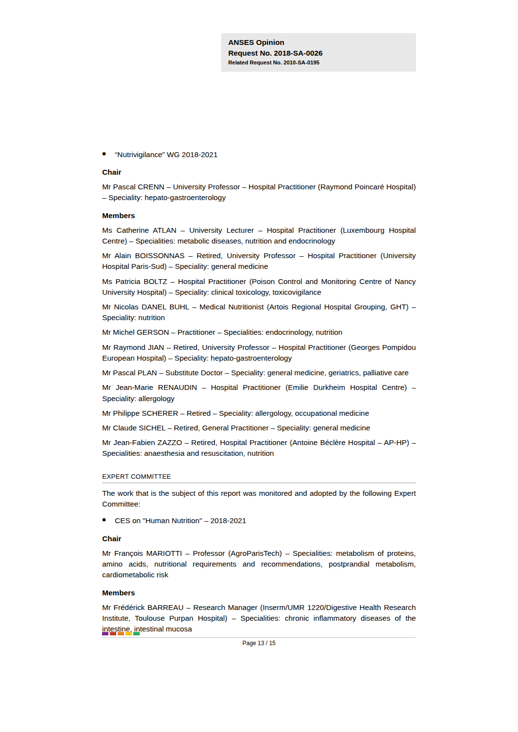ANSES Opinion
Request No. 2018-SA-0026
Related Request No. 2010-SA-0195
“Nutrivigilance” WG 2018-2021
Chair
Mr Pascal CRENN – University Professor – Hospital Practitioner (Raymond Poincaré Hospital) – Speciality: hepato-gastroenterology
Members
Ms Catherine ATLAN – University Lecturer – Hospital Practitioner (Luxembourg Hospital Centre) – Specialities: metabolic diseases, nutrition and endocrinology
Mr Alain BOISSONNAS – Retired, University Professor – Hospital Practitioner (University Hospital Paris-Sud) – Speciality: general medicine
Ms Patricia BOLTZ – Hospital Practitioner (Poison Control and Monitoring Centre of Nancy University Hospital) – Speciality: clinical toxicology, toxicovigilance
Mr Nicolas DANEL BUHL – Medical Nutritionist (Artois Regional Hospital Grouping, GHT) – Speciality: nutrition
Mr Michel GERSON – Practitioner – Specialities: endocrinology, nutrition
Mr Raymond JIAN – Retired, University Professor – Hospital Practitioner (Georges Pompidou European Hospital) – Speciality: hepato-gastroenterology
Mr Pascal PLAN – Substitute Doctor – Speciality: general medicine, geriatrics, palliative care
Mr Jean-Marie RENAUDIN – Hospital Practitioner (Emilie Durkheim Hospital Centre) – Speciality: allergology
Mr Philippe SCHERER – Retired – Speciality: allergology, occupational medicine
Mr Claude SICHEL – Retired, General Practitioner – Speciality: general medicine
Mr Jean-Fabien ZAZZO – Retired, Hospital Practitioner (Antoine Béclère Hospital – AP-HP) – Specialities: anaesthesia and resuscitation, nutrition
Expert Committee
The work that is the subject of this report was monitored and adopted by the following Expert Committee:
CES on "Human Nutrition" – 2018-2021
Chair
Mr François MARIOTTI – Professor (AgroParisTech) – Specialities: metabolism of proteins, amino acids, nutritional requirements and recommendations, postprandial metabolism, cardiometabolic risk
Members
Mr Frédérick BARREAU – Research Manager (Inserm/UMR 1220/Digestive Health Research Institute, Toulouse Purpan Hospital) – Specialities: chronic inflammatory diseases of the intestine, intestinal mucosa
Page 13 / 15